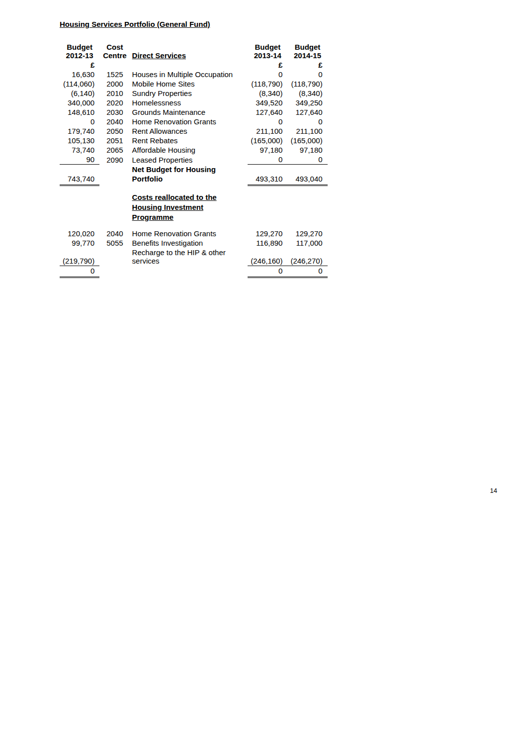Housing Services Portfolio (General Fund)
| Budget 2012-13 | Cost Centre | Direct Services | Budget 2013-14 | Budget 2014-15 |
| --- | --- | --- | --- | --- |
| £ | | | £ | £ |
| 16,630 | 1525 | Houses in Multiple Occupation | 0 | 0 |
| (114,060) | 2000 | Mobile Home Sites | (118,790) | (118,790) |
| (6,140) | 2010 | Sundry Properties | (8,340) | (8,340) |
| 340,000 | 2020 | Homelessness | 349,520 | 349,250 |
| 148,610 | 2030 | Grounds Maintenance | 127,640 | 127,640 |
| 0 | 2040 | Home Renovation Grants | 0 | 0 |
| 179,740 | 2050 | Rent Allowances | 211,100 | 211,100 |
| 105,130 | 2051 | Rent Rebates | (165,000) | (165,000) |
| 73,740 | 2065 | Affordable Housing | 97,180 | 97,180 |
| 90 | 2090 | Leased Properties | 0 | 0 |
| | | Net Budget for Housing | | |
| 743,740 | | Portfolio | 493,310 | 493,040 |
| | | Costs reallocated to the Housing Investment Programme | | |
| 120,020 | 2040 | Home Renovation Grants | 129,270 | 129,270 |
| 99,770 | 5055 | Benefits Investigation | 116,890 | 117,000 |
| (219,790) | | Recharge to the HIP & other services | (246,160) | (246,270) |
| 0 | | | 0 | 0 |
14